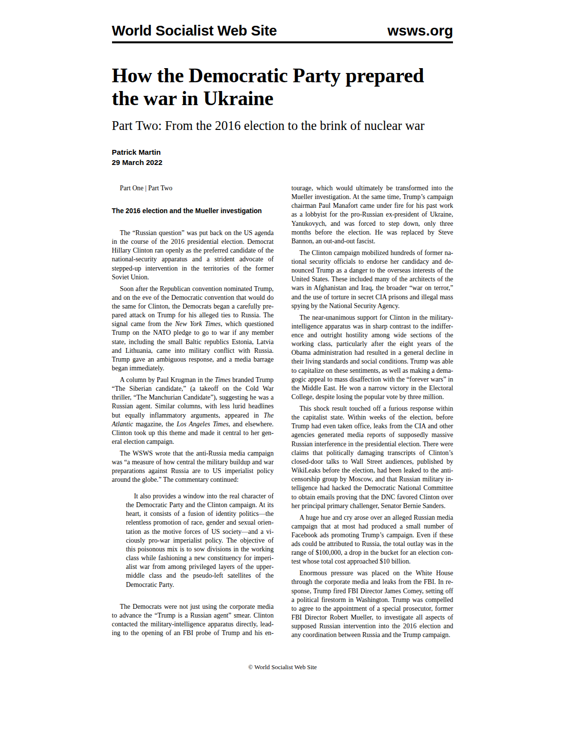World Socialist Web Site
wsws.org
How the Democratic Party prepared the war in Ukraine
Part Two: From the 2016 election to the brink of nuclear war
Patrick Martin 29 March 2022
Part One | Part Two
The 2016 election and the Mueller investigation
The “Russian question” was put back on the US agenda in the course of the 2016 presidential election. Democrat Hillary Clinton ran openly as the preferred candidate of the national-security apparatus and a strident advocate of stepped-up intervention in the territories of the former Soviet Union.
Soon after the Republican convention nominated Trump, and on the eve of the Democratic convention that would do the same for Clinton, the Democrats began a carefully prepared attack on Trump for his alleged ties to Russia. The signal came from the New York Times, which questioned Trump on the NATO pledge to go to war if any member state, including the small Baltic republics Estonia, Latvia and Lithuania, came into military conflict with Russia. Trump gave an ambiguous response, and a media barrage began immediately.
A column by Paul Krugman in the Times branded Trump “The Siberian candidate,” (a takeoff on the Cold War thriller, “The Manchurian Candidate”), suggesting he was a Russian agent. Similar columns, with less lurid headlines but equally inflammatory arguments, appeared in The Atlantic magazine, the Los Angeles Times, and elsewhere. Clinton took up this theme and made it central to her general election campaign.
The WSWS wrote that the anti-Russia media campaign was “a measure of how central the military buildup and war preparations against Russia are to US imperialist policy around the globe.” The commentary continued:
It also provides a window into the real character of the Democratic Party and the Clinton campaign. At its heart, it consists of a fusion of identity politics—the relentless promotion of race, gender and sexual orientation as the motive forces of US society—and a viciously pro-war imperialist policy. The objective of this poisonous mix is to sow divisions in the working class while fashioning a new constituency for imperialist war from among privileged layers of the upper-middle class and the pseudo-left satellites of the Democratic Party.
The Democrats were not just using the corporate media to advance the “Trump is a Russian agent” smear. Clinton contacted the military-intelligence apparatus directly, leading to the opening of an FBI probe of Trump and his entourage, which would ultimately be transformed into the Mueller investigation. At the same time, Trump’s campaign chairman Paul Manafort came under fire for his past work as a lobbyist for the pro-Russian ex-president of Ukraine, Yanukovych, and was forced to step down, only three months before the election. He was replaced by Steve Bannon, an out-and-out fascist.
The Clinton campaign mobilized hundreds of former national security officials to endorse her candidacy and denounced Trump as a danger to the overseas interests of the United States. These included many of the architects of the wars in Afghanistan and Iraq, the broader “war on terror,” and the use of torture in secret CIA prisons and illegal mass spying by the National Security Agency.
The near-unanimous support for Clinton in the military-intelligence apparatus was in sharp contrast to the indifference and outright hostility among wide sections of the working class, particularly after the eight years of the Obama administration had resulted in a general decline in their living standards and social conditions. Trump was able to capitalize on these sentiments, as well as making a demagogic appeal to mass disaffection with the “forever wars” in the Middle East. He won a narrow victory in the Electoral College, despite losing the popular vote by three million.
This shock result touched off a furious response within the capitalist state. Within weeks of the election, before Trump had even taken office, leaks from the CIA and other agencies generated media reports of supposedly massive Russian interference in the presidential election. There were claims that politically damaging transcripts of Clinton’s closed-door talks to Wall Street audiences, published by WikiLeaks before the election, had been leaked to the anti-censorship group by Moscow, and that Russian military intelligence had hacked the Democratic National Committee to obtain emails proving that the DNC favored Clinton over her principal primary challenger, Senator Bernie Sanders.
A huge hue and cry arose over an alleged Russian media campaign that at most had produced a small number of Facebook ads promoting Trump’s campaign. Even if these ads could be attributed to Russia, the total outlay was in the range of $100,000, a drop in the bucket for an election contest whose total cost approached $10 billion.
Enormous pressure was placed on the White House through the corporate media and leaks from the FBI. In response, Trump fired FBI Director James Comey, setting off a political firestorm in Washington. Trump was compelled to agree to the appointment of a special prosecutor, former FBI Director Robert Mueller, to investigate all aspects of supposed Russian intervention into the 2016 election and any coordination between Russia and the Trump campaign.
© World Socialist Web Site